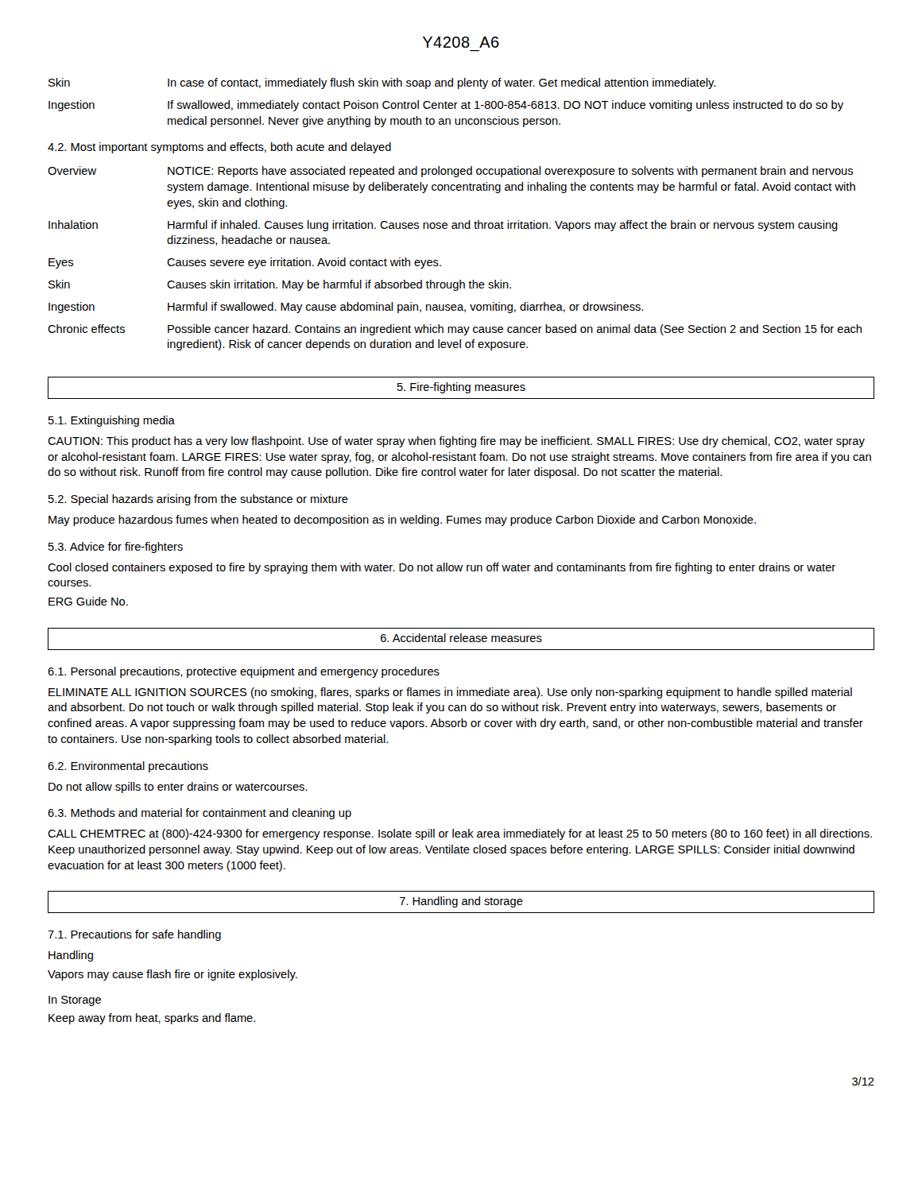Y4208_A6
| Skin | In case of contact, immediately flush skin with soap and plenty of water. Get medical attention immediately. |
| Ingestion | If swallowed, immediately contact Poison Control Center at 1-800-854-6813. DO NOT induce vomiting unless instructed to do so by medical personnel. Never give anything by mouth to an unconscious person. |
4.2. Most important symptoms and effects, both acute and delayed
| Overview | NOTICE: Reports have associated repeated and prolonged occupational overexposure to solvents with permanent brain and nervous system damage. Intentional misuse by deliberately concentrating and inhaling the contents may be harmful or fatal. Avoid contact with eyes, skin and clothing. |
| Inhalation | Harmful if inhaled. Causes lung irritation. Causes nose and throat irritation. Vapors may affect the brain or nervous system causing dizziness, headache or nausea. |
| Eyes | Causes severe eye irritation. Avoid contact with eyes. |
| Skin | Causes skin irritation. May be harmful if absorbed through the skin. |
| Ingestion | Harmful if swallowed. May cause abdominal pain, nausea, vomiting, diarrhea, or drowsiness. |
| Chronic effects | Possible cancer hazard. Contains an ingredient which may cause cancer based on animal data (See Section 2 and Section 15 for each ingredient). Risk of cancer depends on duration and level of exposure. |
5. Fire-fighting measures
5.1. Extinguishing media
CAUTION: This product has a very low flashpoint. Use of water spray when fighting fire may be inefficient. SMALL FIRES: Use dry chemical, CO2, water spray or alcohol-resistant foam. LARGE FIRES: Use water spray, fog, or alcohol-resistant foam. Do not use straight streams. Move containers from fire area if you can do so without risk. Runoff from fire control may cause pollution. Dike fire control water for later disposal. Do not scatter the material.
5.2. Special hazards arising from the substance or mixture
May produce hazardous fumes when heated to decomposition as in welding. Fumes may produce Carbon Dioxide and Carbon Monoxide.
5.3. Advice for fire-fighters
Cool closed containers exposed to fire by spraying them with water. Do not allow run off water and contaminants from fire fighting to enter drains or water courses.
ERG Guide No.
6. Accidental release measures
6.1. Personal precautions, protective equipment and emergency procedures
ELIMINATE ALL IGNITION SOURCES (no smoking, flares, sparks or flames in immediate area). Use only non-sparking equipment to handle spilled material and absorbent. Do not touch or walk through spilled material. Stop leak if you can do so without risk. Prevent entry into waterways, sewers, basements or confined areas. A vapor suppressing foam may be used to reduce vapors. Absorb or cover with dry earth, sand, or other non-combustible material and transfer to containers. Use non-sparking tools to collect absorbed material.
6.2. Environmental precautions
Do not allow spills to enter drains or watercourses.
6.3. Methods and material for containment and cleaning up
CALL CHEMTREC at (800)-424-9300 for emergency response. Isolate spill or leak area immediately for at least 25 to 50 meters (80 to 160 feet) in all directions. Keep unauthorized personnel away. Stay upwind. Keep out of low areas. Ventilate closed spaces before entering. LARGE SPILLS: Consider initial downwind evacuation for at least 300 meters (1000 feet).
7. Handling and storage
7.1. Precautions for safe handling
Handling
Vapors may cause flash fire or ignite explosively.
In Storage
Keep away from heat, sparks and flame.
3/12